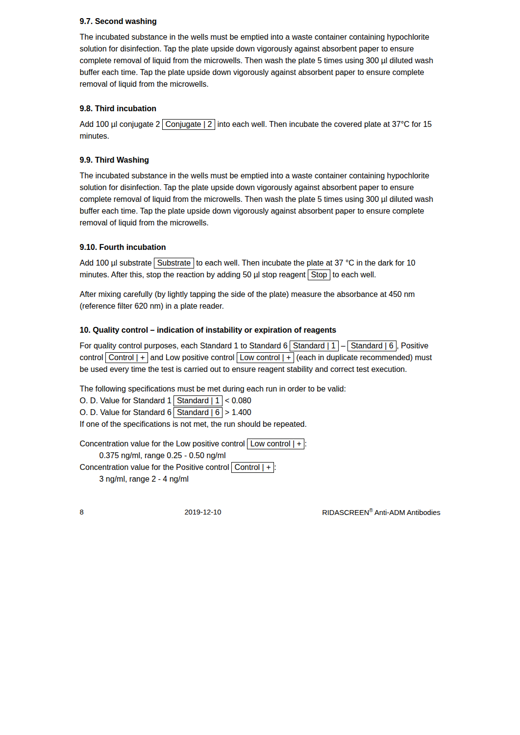9.7. Second washing
The incubated substance in the wells must be emptied into a waste container containing hypochlorite solution for disinfection. Tap the plate upside down vigorously against absorbent paper to ensure complete removal of liquid from the microwells. Then wash the plate 5 times using 300 µl diluted wash buffer each time. Tap the plate upside down vigorously against absorbent paper to ensure complete removal of liquid from the microwells.
9.8. Third incubation
Add 100 µl conjugate 2 Conjugate | 2 into each well. Then incubate the covered plate at 37°C for 15 minutes.
9.9. Third Washing
The incubated substance in the wells must be emptied into a waste container containing hypochlorite solution for disinfection. Tap the plate upside down vigorously against absorbent paper to ensure complete removal of liquid from the microwells. Then wash the plate 5 times using 300 µl diluted wash buffer each time. Tap the plate upside down vigorously against absorbent paper to ensure complete removal of liquid from the microwells.
9.10. Fourth incubation
Add 100 µl substrate Substrate to each well. Then incubate the plate at 37 °C in the dark for 10 minutes. After this, stop the reaction by adding 50 µl stop reagent Stop to each well.
After mixing carefully (by lightly tapping the side of the plate) measure the absorbance at 450 nm (reference filter 620 nm) in a plate reader.
10. Quality control – indication of instability or expiration of reagents
For quality control purposes, each Standard 1 to Standard 6 Standard | 1 – Standard | 6, Positive control Control | + and Low positive control Low control | + (each in duplicate recommended) must be used every time the test is carried out to ensure reagent stability and correct test execution.
The following specifications must be met during each run in order to be valid:
O. D. Value for Standard 1 Standard | 1 < 0.080
O. D. Value for Standard 6 Standard | 6 > 1.400
If one of the specifications is not met, the run should be repeated.
Concentration value for the Low positive control Low control | +:
0.375 ng/ml, range 0.25 - 0.50 ng/ml
Concentration value for the Positive control Control | +:
3 ng/ml, range 2 - 4 ng/ml
8
2019-12-10
RIDASCREEN® Anti-ADM Antibodies